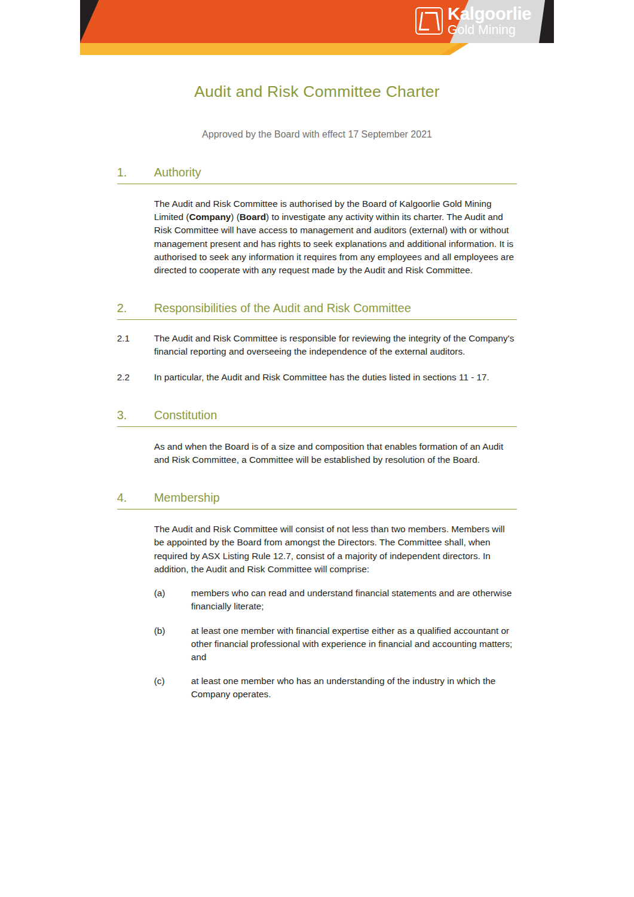Kalgoorlie
Gold Mining
Audit and Risk Committee Charter
Approved by the Board with effect 17 September 2021
1. Authority
The Audit and Risk Committee is authorised by the Board of Kalgoorlie Gold Mining Limited (Company) (Board) to investigate any activity within its charter. The Audit and Risk Committee will have access to management and auditors (external) with or without management present and has rights to seek explanations and additional information. It is authorised to seek any information it requires from any employees and all employees are directed to cooperate with any request made by the Audit and Risk Committee.
2. Responsibilities of the Audit and Risk Committee
2.1
The Audit and Risk Committee is responsible for reviewing the integrity of the Company's financial reporting and overseeing the independence of the external auditors.
2.2
In particular, the Audit and Risk Committee has the duties listed in sections 11 - 17.
3. Constitution
As and when the Board is of a size and composition that enables formation of an Audit and Risk Committee, a Committee will be established by resolution of the Board.
4. Membership
The Audit and Risk Committee will consist of not less than two members. Members will be appointed by the Board from amongst the Directors. The Committee shall, when required by ASX Listing Rule 12.7, consist of a majority of independent directors. In addition, the Audit and Risk Committee will comprise:
(a)
members who can read and understand financial statements and are otherwise financially literate;
(b)
at least one member with financial expertise either as a qualified accountant or other financial professional with experience in financial and accounting matters; and
(c)
at least one member who has an understanding of the industry in which the Company operates.